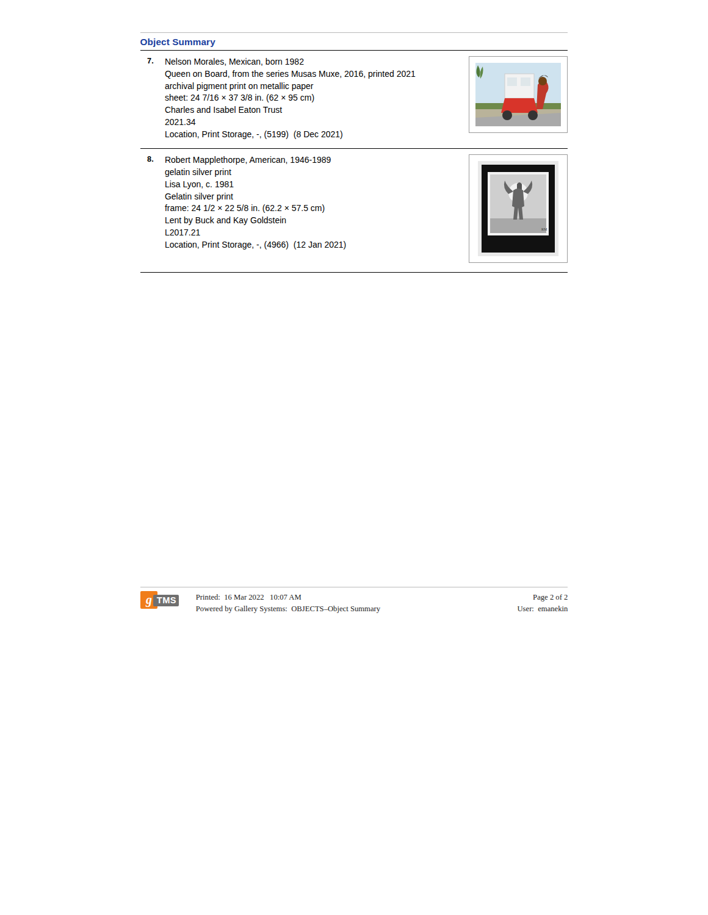Object Summary
| 7. | Nelson Morales, Mexican, born 1982 Queen on Board, from the series Musas Muxe, 2016, printed 2021 archival pigment print on metallic paper sheet: 24 7/16 × 37 3/8 in. (62 × 95 cm) Charles and Isabel Eaton Trust 2021.34 Location, Print Storage, -, (5199) (8 Dec 2021) | |
| 8. | Robert Mapplethorpe, American, 1946-1989 gelatin silver print Lisa Lyon, c. 1981 Gelatin silver print frame: 24 1/2 × 22 5/8 in. (62.2 × 57.5 cm) Lent by Buck and Kay Goldstein L2017.21 Location, Print Storage, -, (4966) (12 Jan 2021) | |
| g TMS | Printed: 16 Mar 2022 10:07 AM | Page 2 of 2 |
| Powered by Gallery Systems: OBJECTS–Object Summary | User: emanekin |